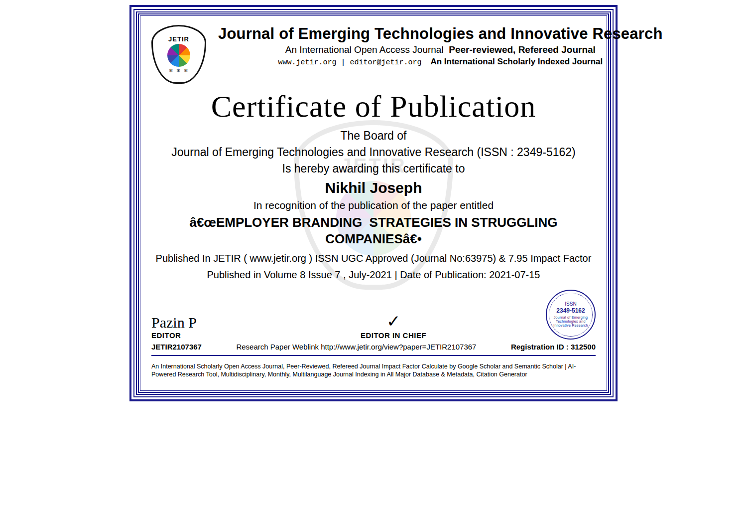JETIR
❄ ❄ ❄
Journal of Emerging Technologies and Innovative Research
An International Open Access Journal Peer-reviewed, Refereed Journal
www.jetir.org | editor@jetir.org An International Scholarly Indexed Journal
Certificate of Publication
JETIR
The Board of
Journal of Emerging Technologies and Innovative Research (ISSN : 2349-5162)
Is hereby awarding this certificate to
Nikhil Joseph
In recognition of the publication of the paper entitled
â€œEMPLOYER BRANDING STRATEGIES IN STRUGGLING COMPANIESâ€•
Published In JETIR ( www.jetir.org ) ISSN UGC Approved (Journal No:63975) & 7.95 Impact Factor
Published in Volume 8 Issue 7 , July-2021 | Date of Publication: 2021-07-15
Pazin P
EDITOR
✓
EDITOR IN CHIEF
ISSN
2349-5162
Journal of Emerging Technologies and Innovative Research
JETIR2107367
Research Paper Weblink http://www.jetir.org/view?paper=JETIR2107367
Registration ID : 312500
An International Scholarly Open Access Journal, Peer-Reviewed, Refereed Journal Impact Factor Calculate by Google Scholar and Semantic Scholar | AI-Powered Research Tool, Multidisciplinary, Monthly, Multilanguage Journal Indexing in All Major Database & Metadata, Citation Generator